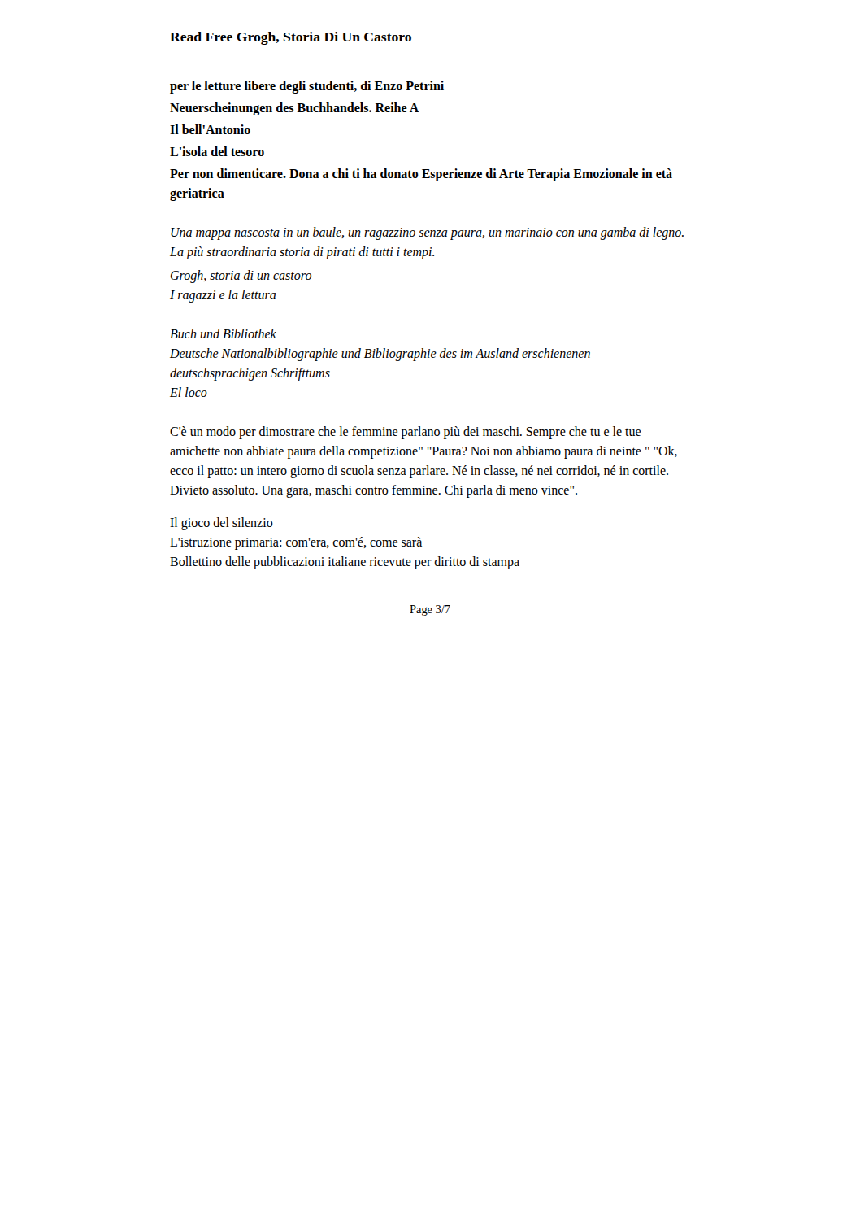Read Free Grogh, Storia Di Un Castoro
per le letture libere degli studenti, di Enzo Petrini
Neuerscheinungen des Buchhandels. Reihe A
Il bell'Antonio
L'isola del tesoro
Per non dimenticare. Dona a chi ti ha donato Esperienze di Arte Terapia Emozionale in età geriatrica
Una mappa nascosta in un baule, un ragazzino senza paura, un marinaio con una gamba di legno. La più straordinaria storia di pirati di tutti i tempi.
Grogh, storia di un castoro
I ragazzi e la lettura
Buch und Bibliothek
Deutsche Nationalbibliographie und Bibliographie des im Ausland erschienenen deutschsprachigen Schrifttums
El loco
C'è un modo per dimostrare che le femmine parlano più dei maschi. Sempre che tu e le tue amichette non abbiate paura della competizione" "Paura? Noi non abbiamo paura di neinte " "Ok, ecco il patto: un intero giorno di scuola senza parlare. Né in classe, né nei corridoi, né in cortile. Divieto assoluto. Una gara, maschi contro femmine. Chi parla di meno vince".
Il gioco del silenzio
L'istruzione primaria: com'era, com'é, come sarà
Bollettino delle pubblicazioni italiane ricevute per diritto di stampa
Page 3/7